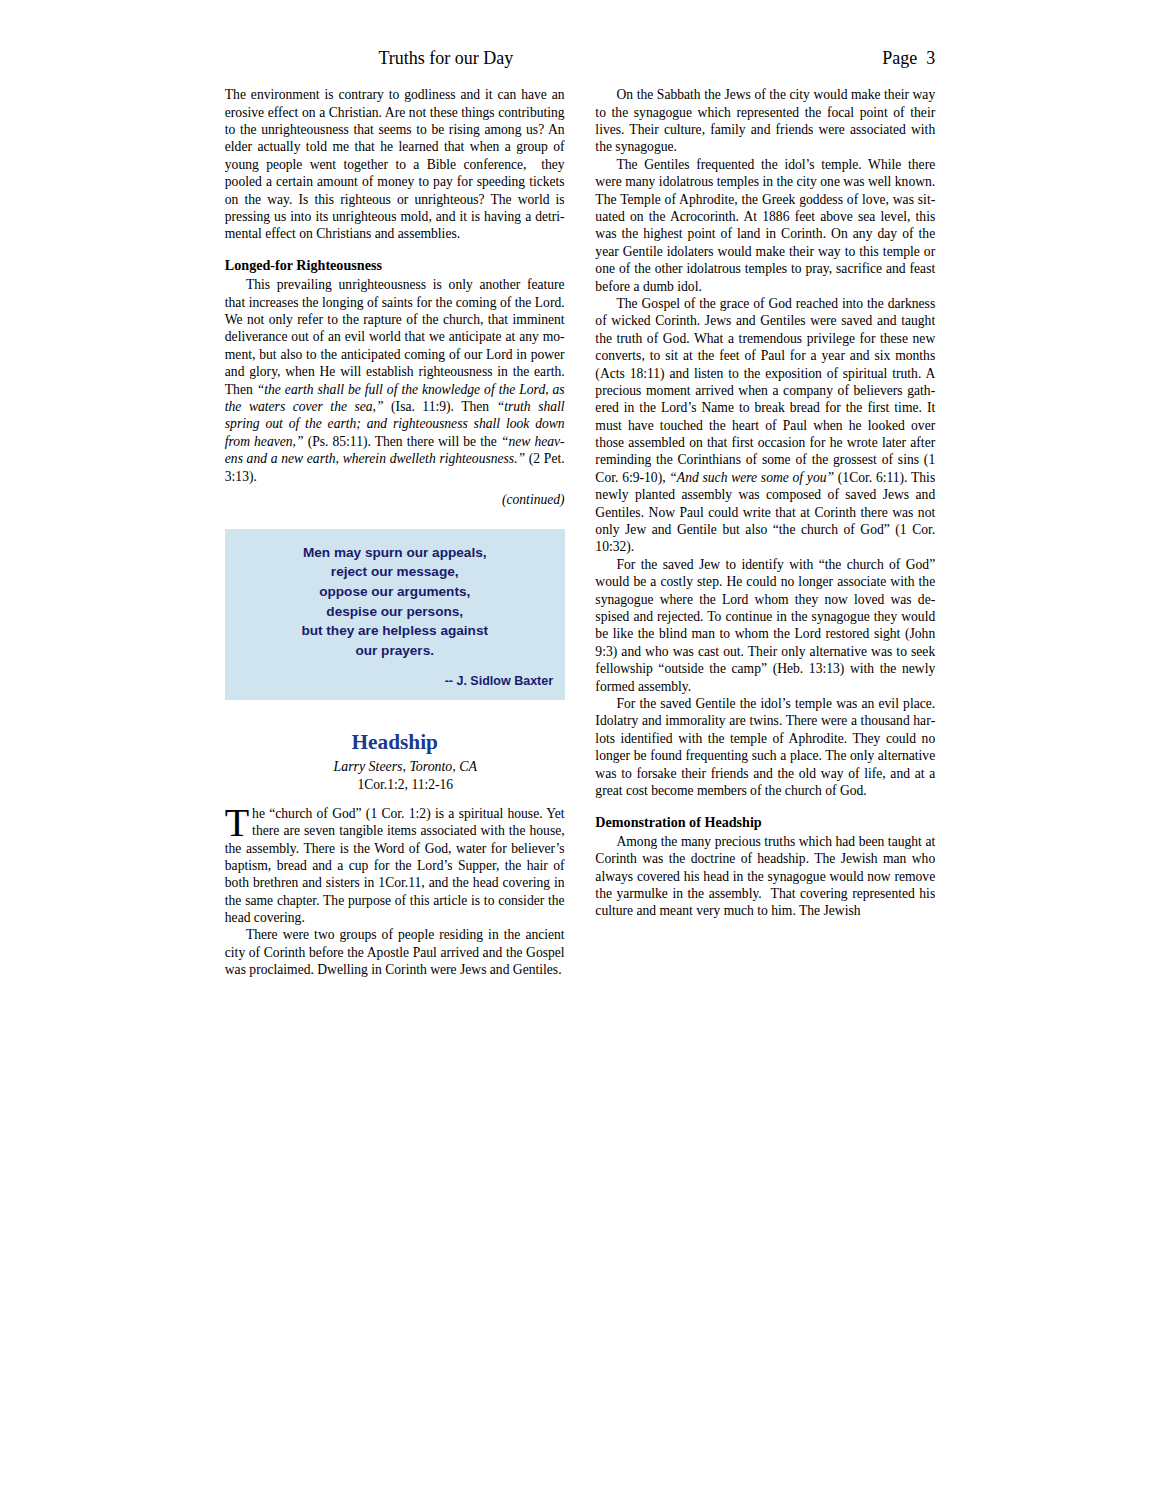Truths for our Day Page 3
The environment is contrary to godliness and it can have an erosive effect on a Christian. Are not these things contributing to the unrighteousness that seems to be rising among us? An elder actually told me that he learned that when a group of young people went together to a Bible conference, they pooled a certain amount of money to pay for speeding tickets on the way. Is this righteous or unrighteous? The world is pressing us into its unrighteous mold, and it is having a detrimental effect on Christians and assemblies.
Longed-for Righteousness
This prevailing unrighteousness is only another feature that increases the longing of saints for the coming of the Lord. We not only refer to the rapture of the church, that imminent deliverance out of an evil world that we anticipate at any moment, but also to the anticipated coming of our Lord in power and glory, when He will establish righteousness in the earth. Then “the earth shall be full of the knowledge of the Lord, as the waters cover the sea,” (Isa. 11:9). Then “truth shall spring out of the earth; and righteousness shall look down from heaven,” (Ps. 85:11). Then there will be the “new heavens and a new earth, wherein dwelleth righteousness.” (2 Pet. 3:13).
(continued)
Men may spurn our appeals,
reject our message,
oppose our arguments,
despise our persons,
but they are helpless against
our prayers. -- J. Sidlow Baxter
Headship
Larry Steers, Toronto, CA
1Cor.1:2, 11:2-16
The “church of God” (1 Cor. 1:2) is a spiritual house. Yet there are seven tangible items associated with the house, the assembly. There is the Word of God, water for believer’s baptism, bread and a cup for the Lord’s Supper, the hair of both brethren and sisters in 1Cor.11, and the head covering in the same chapter. The purpose of this article is to consider the head covering.
There were two groups of people residing in the ancient city of Corinth before the Apostle Paul arrived and the Gospel was proclaimed. Dwelling in Corinth were Jews and Gentiles.
On the Sabbath the Jews of the city would make their way to the synagogue which represented the focal point of their lives. Their culture, family and friends were associated with the synagogue.
The Gentiles frequented the idol’s temple. While there were many idolatrous temples in the city one was well known. The Temple of Aphrodite, the Greek goddess of love, was situated on the Acrocorinth. At 1886 feet above sea level, this was the highest point of land in Corinth. On any day of the year Gentile idolaters would make their way to this temple or one of the other idolatrous temples to pray, sacrifice and feast before a dumb idol.
The Gospel of the grace of God reached into the darkness of wicked Corinth. Jews and Gentiles were saved and taught the truth of God. What a tremendous privilege for these new converts, to sit at the feet of Paul for a year and six months (Acts 18:11) and listen to the exposition of spiritual truth. A precious moment arrived when a company of believers gathered in the Lord’s Name to break bread for the first time. It must have touched the heart of Paul when he looked over those assembled on that first occasion for he wrote later after reminding the Corinthians of some of the grossest of sins (1 Cor. 6:9-10), “And such were some of you” (1Cor. 6:11). This newly planted assembly was composed of saved Jews and Gentiles. Now Paul could write that at Corinth there was not only Jew and Gentile but also “the church of God” (1 Cor. 10:32).
For the saved Jew to identify with “the church of God” would be a costly step. He could no longer associate with the synagogue where the Lord whom they now loved was despised and rejected. To continue in the synagogue they would be like the blind man to whom the Lord restored sight (John 9:3) and who was cast out. Their only alternative was to seek fellowship “outside the camp” (Heb. 13:13) with the newly formed assembly.
For the saved Gentile the idol’s temple was an evil place. Idolatry and immorality are twins. There were a thousand harlots identified with the temple of Aphrodite. They could no longer be found frequenting such a place. The only alternative was to forsake their friends and the old way of life, and at a great cost become members of the church of God.
Demonstration of Headship
Among the many precious truths which had been taught at Corinth was the doctrine of headship. The Jewish man who always covered his head in the synagogue would now remove the yarmulke in the assembly. That covering represented his culture and meant very much to him. The Jewish